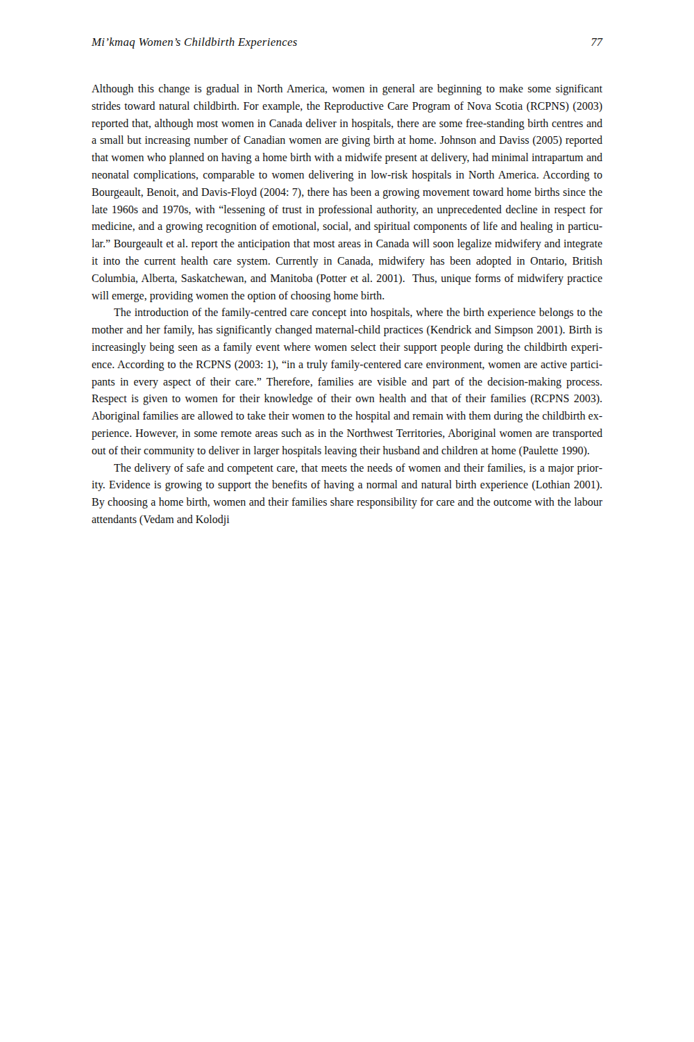Mi’kmaq Women’s Childbirth Experiences 77
Although this change is gradual in North America, women in general are beginning to make some significant strides toward natural childbirth. For example, the Reproductive Care Program of Nova Scotia (RCPNS) (2003) reported that, although most women in Canada deliver in hospitals, there are some free-standing birth centres and a small but increasing number of Canadian women are giving birth at home. Johnson and Daviss (2005) reported that women who planned on having a home birth with a midwife present at delivery, had minimal intrapartum and neonatal complications, comparable to women delivering in low-risk hospitals in North America. According to Bourgeault, Benoit, and Davis-Floyd (2004: 7), there has been a growing movement toward home births since the late 1960s and 1970s, with “lessening of trust in professional authority, an unprecedented decline in respect for medicine, and a growing recognition of emotional, social, and spiritual components of life and healing in particular.” Bourgeault et al. report the anticipation that most areas in Canada will soon legalize midwifery and integrate it into the current health care system. Currently in Canada, midwifery has been adopted in Ontario, British Columbia, Alberta, Saskatchewan, and Manitoba (Potter et al. 2001). Thus, unique forms of midwifery practice will emerge, providing women the option of choosing home birth.
The introduction of the family-centred care concept into hospitals, where the birth experience belongs to the mother and her family, has significantly changed maternal-child practices (Kendrick and Simpson 2001). Birth is increasingly being seen as a family event where women select their support people during the childbirth experience. According to the RCPNS (2003: 1), “in a truly family-centered care environment, women are active participants in every aspect of their care.” Therefore, families are visible and part of the decision-making process. Respect is given to women for their knowledge of their own health and that of their families (RCPNS 2003). Aboriginal families are allowed to take their women to the hospital and remain with them during the childbirth experience. However, in some remote areas such as in the Northwest Territories, Aboriginal women are transported out of their community to deliver in larger hospitals leaving their husband and children at home (Paulette 1990).
The delivery of safe and competent care, that meets the needs of women and their families, is a major priority. Evidence is growing to support the benefits of having a normal and natural birth experience (Lothian 2001). By choosing a home birth, women and their families share responsibility for care and the outcome with the labour attendants (Vedam and Kolodji